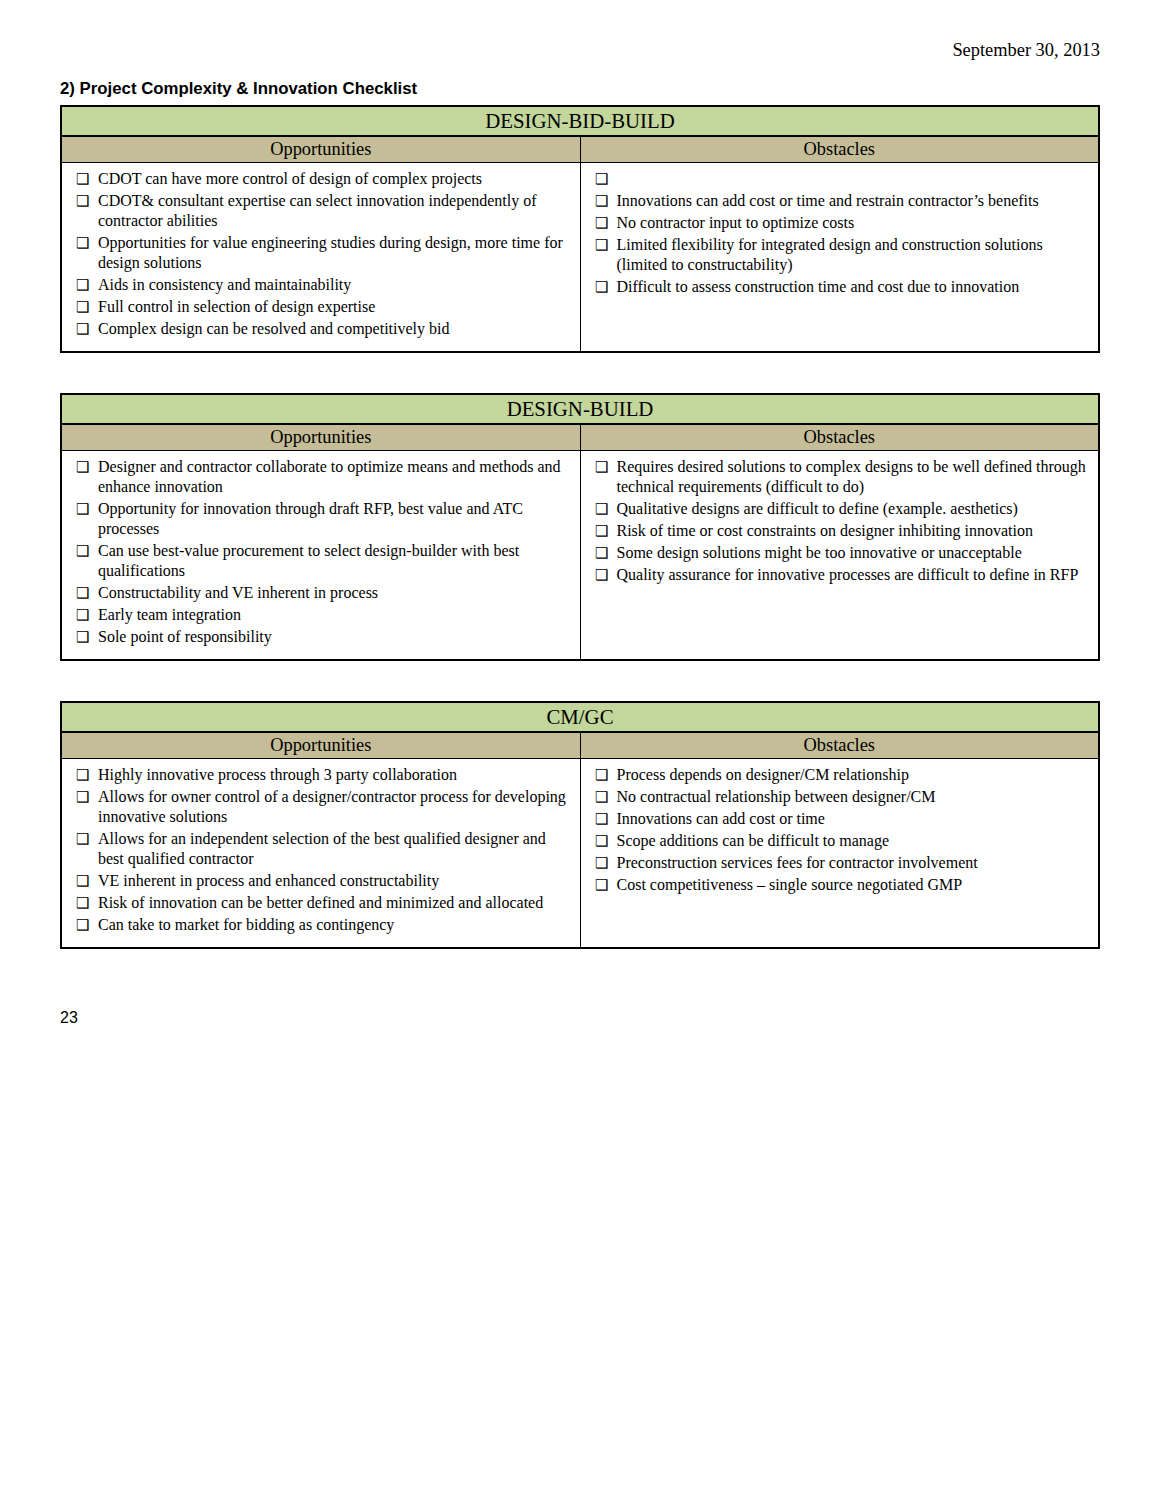September 30, 2013
2) Project Complexity & Innovation Checklist
DESIGN-BID-BUILD
| Opportunities | Obstacles |
| --- | --- |
| CDOT can have more control of design of complex projects CDOT& consultant expertise can select innovation independently of contractor abilities Opportunities for value engineering studies during design, more time for design solutions Aids in consistency and maintainability Full control in selection of design expertise Complex design can be resolved and competitively bid | Innovations can add cost or time and restrain contractor’s benefits No contractor input to optimize costs Limited flexibility for integrated design and construction solutions (limited to constructability) Difficult to assess construction time and cost due to innovation |
DESIGN-BUILD
| Opportunities | Obstacles |
| --- | --- |
| Designer and contractor collaborate to optimize means and methods and enhance innovation Opportunity for innovation through draft RFP, best value and ATC processes Can use best-value procurement to select design-builder with best qualifications Constructability and VE inherent in process Early team integration Sole point of responsibility | Requires desired solutions to complex designs to be well defined through technical requirements (difficult to do) Qualitative designs are difficult to define (example. aesthetics) Risk of time or cost constraints on designer inhibiting innovation Some design solutions might be too innovative or unacceptable Quality assurance for innovative processes are difficult to define in RFP |
CM/GC
| Opportunities | Obstacles |
| --- | --- |
| Highly innovative process through 3 party collaboration Allows for owner control of a designer/contractor process for developing innovative solutions Allows for an independent selection of the best qualified designer and best qualified contractor VE inherent in process and enhanced constructability Risk of innovation can be better defined and minimized and allocated Can take to market for bidding as contingency | Process depends on designer/CM relationship No contractual relationship between designer/CM Innovations can add cost or time Scope additions can be difficult to manage Preconstruction services fees for contractor involvement Cost competitiveness – single source negotiated GMP |
23